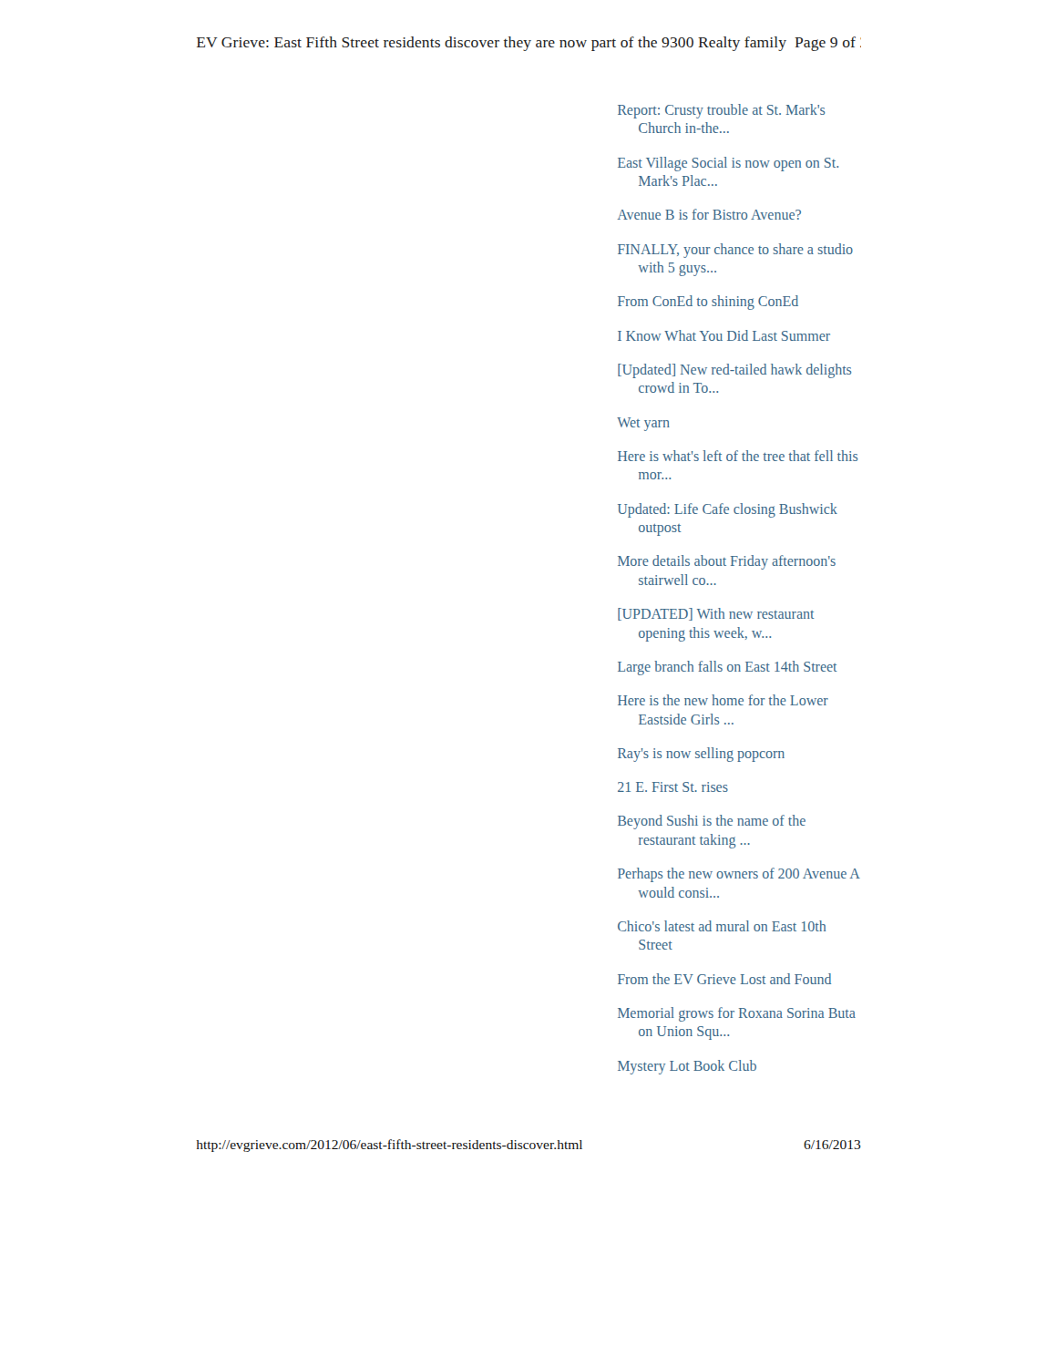EV Grieve: East Fifth Street residents discover they are now part of the 9300 Realty family Page 9 of 22
Report: Crusty trouble at St. Mark's Church in-the...
East Village Social is now open on St. Mark's Plac...
Avenue B is for Bistro Avenue?
FINALLY, your chance to share a studio with 5 guys...
From ConEd to shining ConEd
I Know What You Did Last Summer
[Updated] New red-tailed hawk delights crowd in To...
Wet yarn
Here is what's left of the tree that fell this mor...
Updated: Life Cafe closing Bushwick outpost
More details about Friday afternoon's stairwell co...
[UPDATED] With new restaurant opening this week, w...
Large branch falls on East 14th Street
Here is the new home for the Lower Eastside Girls ...
Ray's is now selling popcorn
21 E. First St. rises
Beyond Sushi is the name of the restaurant taking ...
Perhaps the new owners of 200 Avenue A would consi...
Chico's latest ad mural on East 10th Street
From the EV Grieve Lost and Found
Memorial grows for Roxana Sorina Buta on Union Squ...
Mystery Lot Book Club
http://evgrieve.com/2012/06/east-fifth-street-residents-discover.html 6/16/2013